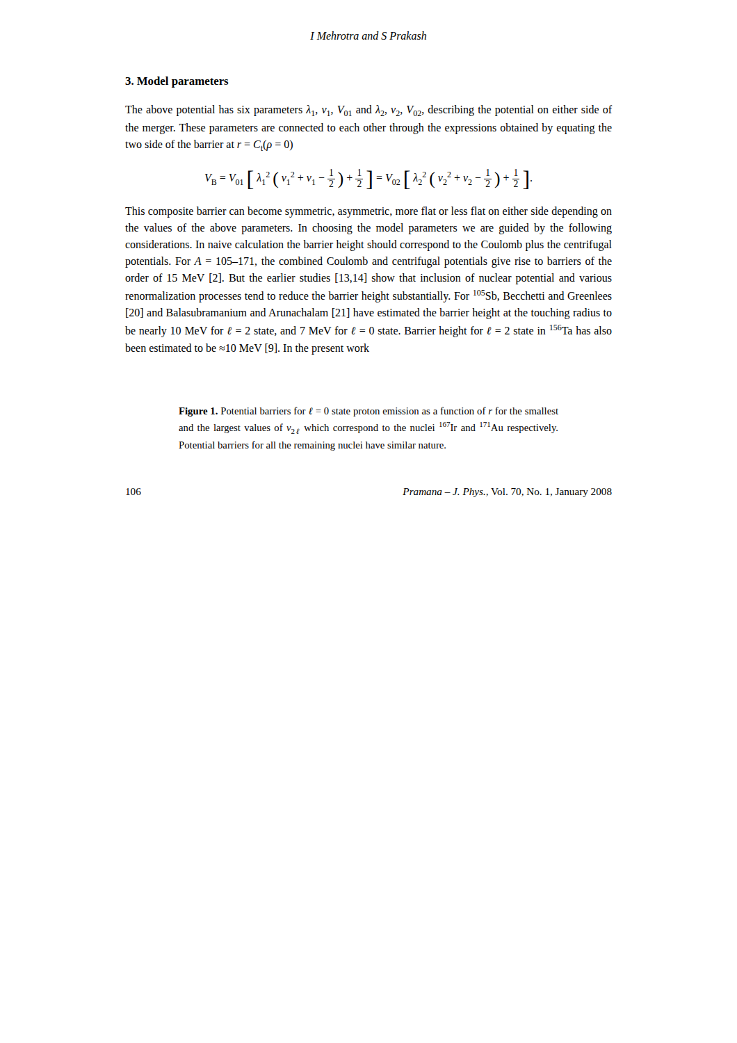I Mehrotra and S Prakash
3. Model parameters
The above potential has six parameters λ1, ν1, V01 and λ2, ν2, V02, describing the potential on either side of the merger. These parameters are connected to each other through the expressions obtained by equating the two side of the barrier at r = Ct(ρ = 0)
VB = V01 [ λ12 ( ν12 + ν1 − 12 ) + 12 ] = V02 [ λ22 ( ν22 + ν2 − 12 ) + 12 ].
This composite barrier can become symmetric, asymmetric, more flat or less flat on either side depending on the values of the above parameters. In choosing the model parameters we are guided by the following considerations. In naive calculation the barrier height should correspond to the Coulomb plus the centrifugal potentials. For A = 105–171, the combined Coulomb and centrifugal potentials give rise to barriers of the order of 15 MeV [2]. But the earlier studies [13,14] show that inclusion of nuclear potential and various renormalization processes tend to reduce the barrier height substantially. For 105Sb, Becchetti and Greenlees [20] and Balasubramanium and Arunachalam [21] have estimated the barrier height at the touching radius to be nearly 10 MeV for ℓ = 2 state, and 7 MeV for ℓ = 0 state. Barrier height for ℓ = 2 state in 156Ta has also been estimated to be ≈10 MeV [9]. In the present work
Figure 1. Potential barriers for ℓ = 0 state proton emission as a function of r for the smallest and the largest values of ν2ℓ which correspond to the nuclei 167Ir and 171Au respectively. Potential barriers for all the remaining nuclei have similar nature.
106 Pramana – J. Phys., Vol. 70, No. 1, January 2008